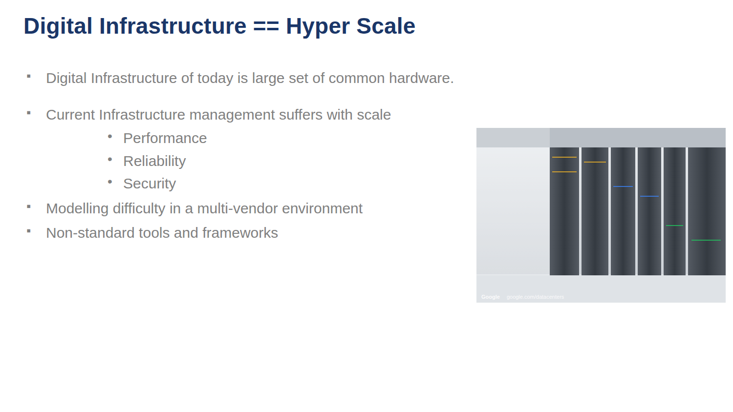Digital Infrastructure == Hyper Scale
Digital Infrastructure of today is large set of common hardware.
Current Infrastructure management suffers with scale
Performance
Reliability
Security
Modelling difficulty in a multi-vendor environment
Non-standard tools and frameworks
Googlegoogle.com/datacenters